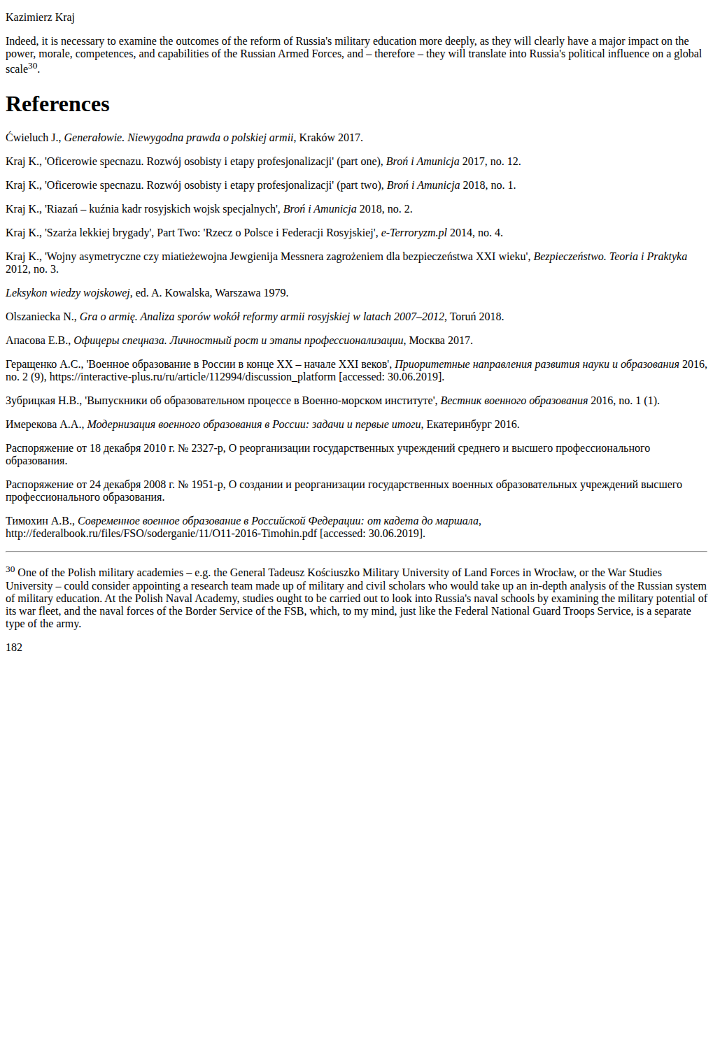Kazimierz Kraj
Indeed, it is necessary to examine the outcomes of the reform of Russia's military education more deeply, as they will clearly have a major impact on the power, morale, competences, and capabilities of the Russian Armed Forces, and – therefore – they will translate into Russia's political influence on a global scale30.
References
Ćwieluch J., Generałowie. Niewygodna prawda o polskiej armii, Kraków 2017.
Kraj K., 'Oficerowie specnazu. Rozwój osobisty i etapy profesjonalizacji' (part one), Broń i Amunicja 2017, no. 12.
Kraj K., 'Oficerowie specnazu. Rozwój osobisty i etapy profesjonalizacji' (part two), Broń i Amunicja 2018, no. 1.
Kraj K., 'Riazań – kuźnia kadr rosyjskich wojsk specjalnych', Broń i Amunicja 2018, no. 2.
Kraj K., 'Szarża lekkiej brygady', Part Two: 'Rzecz o Polsce i Federacji Rosyjskiej', e-Terroryzm.pl 2014, no. 4.
Kraj K., 'Wojny asymetryczne czy miatieżewojna Jewgienija Messnera zagrożeniem dla bezpieczeństwa XXI wieku', Bezpieczeństwo. Teoria i Praktyka 2012, no. 3.
Leksykon wiedzy wojskowej, ed. A. Kowalska, Warszawa 1979.
Olszaniecka N., Gra o armię. Analiza sporów wokół reformy armii rosyjskiej w latach 2007–2012, Toruń 2018.
Апасова Е.В., Офицеры спецназа. Личностный рост и этапы профессионализации, Москва 2017.
Геращенко А.С., 'Военное образование в России в конце XX – начале XXI веков', Приоритетные направления развития науки и образования 2016, no. 2 (9), https://interactive-plus.ru/ru/article/112994/discussion_platform [accessed: 30.06.2019].
Зубрицкая Н.В., 'Выпускники об образовательном процессе в Военно-морском институте', Вестник военного образования 2016, no. 1 (1).
Имерекова А.А., Модернизация военного образования в России: задачи и первые итоги, Екатеринбург 2016.
Распоряжение от 18 декабря 2010 г. № 2327-р, О реорганизации государственных учреждений среднего и высшего профессионального образования.
Распоряжение от 24 декабря 2008 г. № 1951-р, О создании и реорганизации государственных военных образовательных учреждений высшего профессионального образования.
Тимохин А.В., Современное военное образование в Российской Федерации: от кадета до маршала, http://federalbook.ru/files/FSO/soderganie/11/O11-2016-Timohin.pdf [accessed: 30.06.2019].
30 One of the Polish military academies – e.g. the General Tadeusz Kościuszko Military University of Land Forces in Wrocław, or the War Studies University – could consider appointing a research team made up of military and civil scholars who would take up an in-depth analysis of the Russian system of military education. At the Polish Naval Academy, studies ought to be carried out to look into Russia's naval schools by examining the military potential of its war fleet, and the naval forces of the Border Service of the FSB, which, to my mind, just like the Federal National Guard Troops Service, is a separate type of the army.
182